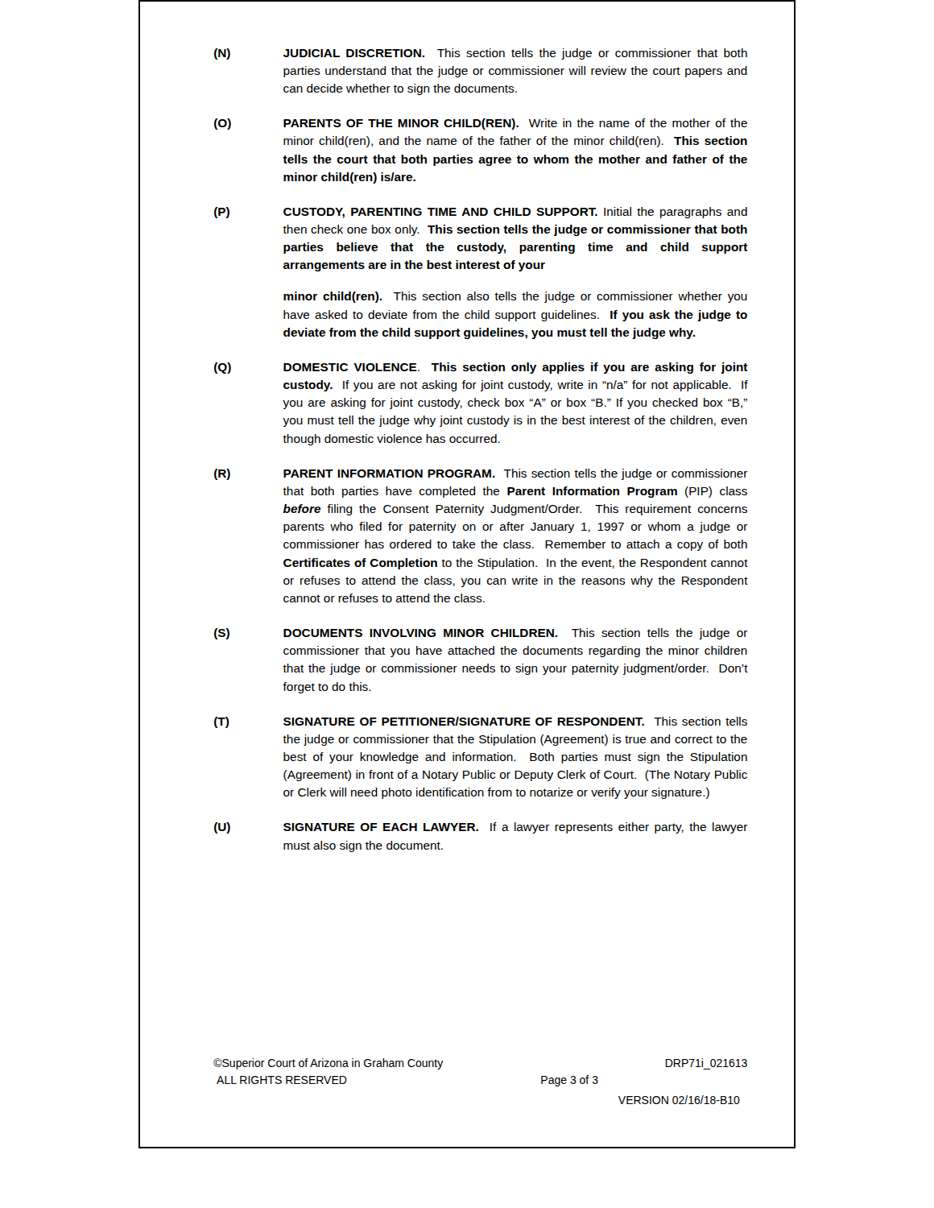(N)
JUDICIAL DISCRETION. This section tells the judge or commissioner that both parties understand that the judge or commissioner will review the court papers and can decide whether to sign the documents.
(O)
PARENTS OF THE MINOR CHILD(REN). Write in the name of the mother of the minor child(ren), and the name of the father of the minor child(ren). This section tells the court that both parties agree to whom the mother and father of the minor child(ren) is/are.
(P)
CUSTODY, PARENTING TIME AND CHILD SUPPORT. Initial the paragraphs and then check one box only. This section tells the judge or commissioner that both parties believe that the custody, parenting time and child support arrangements are in the best interest of your
minor child(ren). This section also tells the judge or commissioner whether you have asked to deviate from the child support guidelines. If you ask the judge to deviate from the child support guidelines, you must tell the judge why.
(Q)
DOMESTIC VIOLENCE. This section only applies if you are asking for joint custody. If you are not asking for joint custody, write in “n/a” for not applicable. If you are asking for joint custody, check box “A” or box “B.” If you checked box “B,” you must tell the judge why joint custody is in the best interest of the children, even though domestic violence has occurred.
(R)
PARENT INFORMATION PROGRAM. This section tells the judge or commissioner that both parties have completed the Parent Information Program (PIP) class before filing the Consent Paternity Judgment/Order. This requirement concerns parents who filed for paternity on or after January 1, 1997 or whom a judge or commissioner has ordered to take the class. Remember to attach a copy of both Certificates of Completion to the Stipulation. In the event, the Respondent cannot or refuses to attend the class, you can write in the reasons why the Respondent cannot or refuses to attend the class.
(S)
DOCUMENTS INVOLVING MINOR CHILDREN. This section tells the judge or commissioner that you have attached the documents regarding the minor children that the judge or commissioner needs to sign your paternity judgment/order. Don’t forget to do this.
(T)
SIGNATURE OF PETITIONER/SIGNATURE OF RESPONDENT. This section tells the judge or commissioner that the Stipulation (Agreement) is true and correct to the best of your knowledge and information. Both parties must sign the Stipulation (Agreement) in front of a Notary Public or Deputy Clerk of Court. (The Notary Public or Clerk will need photo identification from to notarize or verify your signature.)
(U)
SIGNATURE OF EACH LAWYER. If a lawyer represents either party, the lawyer must also sign the document.
©Superior Court of Arizona in Graham County
ALL RIGHTS RESERVED
Page 3 of 3
DRP71i_021613
VERSION 02/16/18-B10